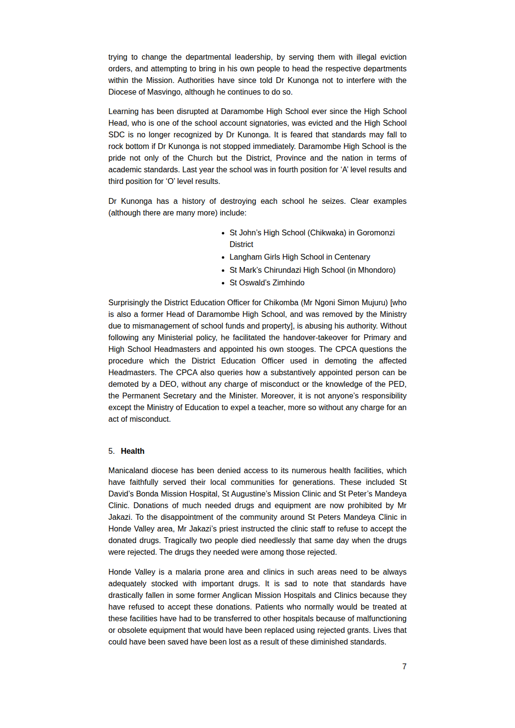trying to change the departmental leadership, by serving them with illegal eviction orders, and attempting to bring in his own people to head the respective departments within the Mission. Authorities have since told Dr Kunonga not to interfere with the Diocese of Masvingo, although he continues to do so.
Learning has been disrupted at Daramombe High School ever since the High School Head, who is one of the school account signatories, was evicted and the High School SDC is no longer recognized by Dr Kunonga. It is feared that standards may fall to rock bottom if Dr Kunonga is not stopped immediately. Daramombe High School is the pride not only of the Church but the District, Province and the nation in terms of academic standards. Last year the school was in fourth position for ‘A’ level results and third position for ‘O’ level results.
Dr Kunonga has a history of destroying each school he seizes. Clear examples (although there are many more) include:
St John’s High School (Chikwaka) in Goromonzi District
Langham Girls High School in Centenary
St Mark’s Chirundazi High School (in Mhondoro)
St Oswald’s Zimhindo
Surprisingly the District Education Officer for Chikomba (Mr Ngoni Simon Mujuru) [who is also a former Head of Daramombe High School, and was removed by the Ministry due to mismanagement of school funds and property], is abusing his authority. Without following any Ministerial policy, he facilitated the handover-takeover for Primary and High School Headmasters and appointed his own stooges. The CPCA questions the procedure which the District Education Officer used in demoting the affected Headmasters. The CPCA also queries how a substantively appointed person can be demoted by a DEO, without any charge of misconduct or the knowledge of the PED, the Permanent Secretary and the Minister. Moreover, it is not anyone’s responsibility except the Ministry of Education to expel a teacher, more so without any charge for an act of misconduct.
5. Health
Manicaland diocese has been denied access to its numerous health facilities, which have faithfully served their local communities for generations. These included St David’s Bonda Mission Hospital, St Augustine’s Mission Clinic and St Peter’s Mandeya Clinic. Donations of much needed drugs and equipment are now prohibited by Mr Jakazi. To the disappointment of the community around St Peters Mandeya Clinic in Honde Valley area, Mr Jakazi’s priest instructed the clinic staff to refuse to accept the donated drugs. Tragically two people died needlessly that same day when the drugs were rejected. The drugs they needed were among those rejected.
Honde Valley is a malaria prone area and clinics in such areas need to be always adequately stocked with important drugs. It is sad to note that standards have drastically fallen in some former Anglican Mission Hospitals and Clinics because they have refused to accept these donations. Patients who normally would be treated at these facilities have had to be transferred to other hospitals because of malfunctioning or obsolete equipment that would have been replaced using rejected grants. Lives that could have been saved have been lost as a result of these diminished standards.
7